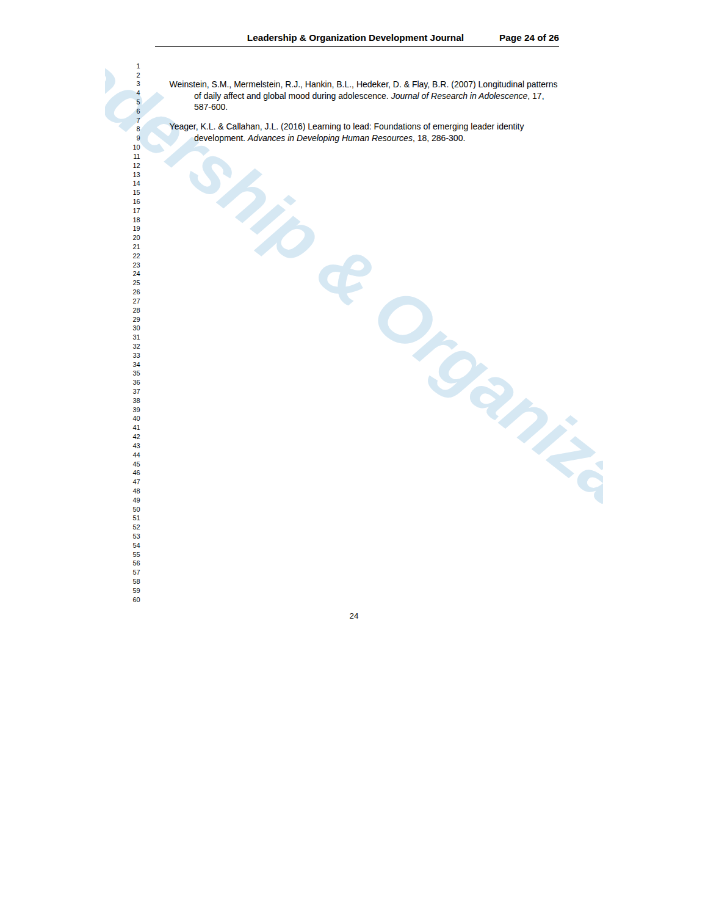Leadership & Organization Development Journal
Leadership & Organization Development Journal Page 24 of 26
12345 678910 1112131415 1617181920 2122232425 2627282930 3132333435 3637383940 4142434445 4647484950 5152535455 5657585960
Weinstein, S.M., Mermelstein, R.J., Hankin, B.L., Hedeker, D. & Flay, B.R. (2007) Longitudinal patterns of daily affect and global mood during adolescence. Journal of Research in Adolescence, 17, 587-600.
Yeager, K.L. & Callahan, J.L. (2016) Learning to lead: Foundations of emerging leader identity development. Advances in Developing Human Resources, 18, 286-300.
24